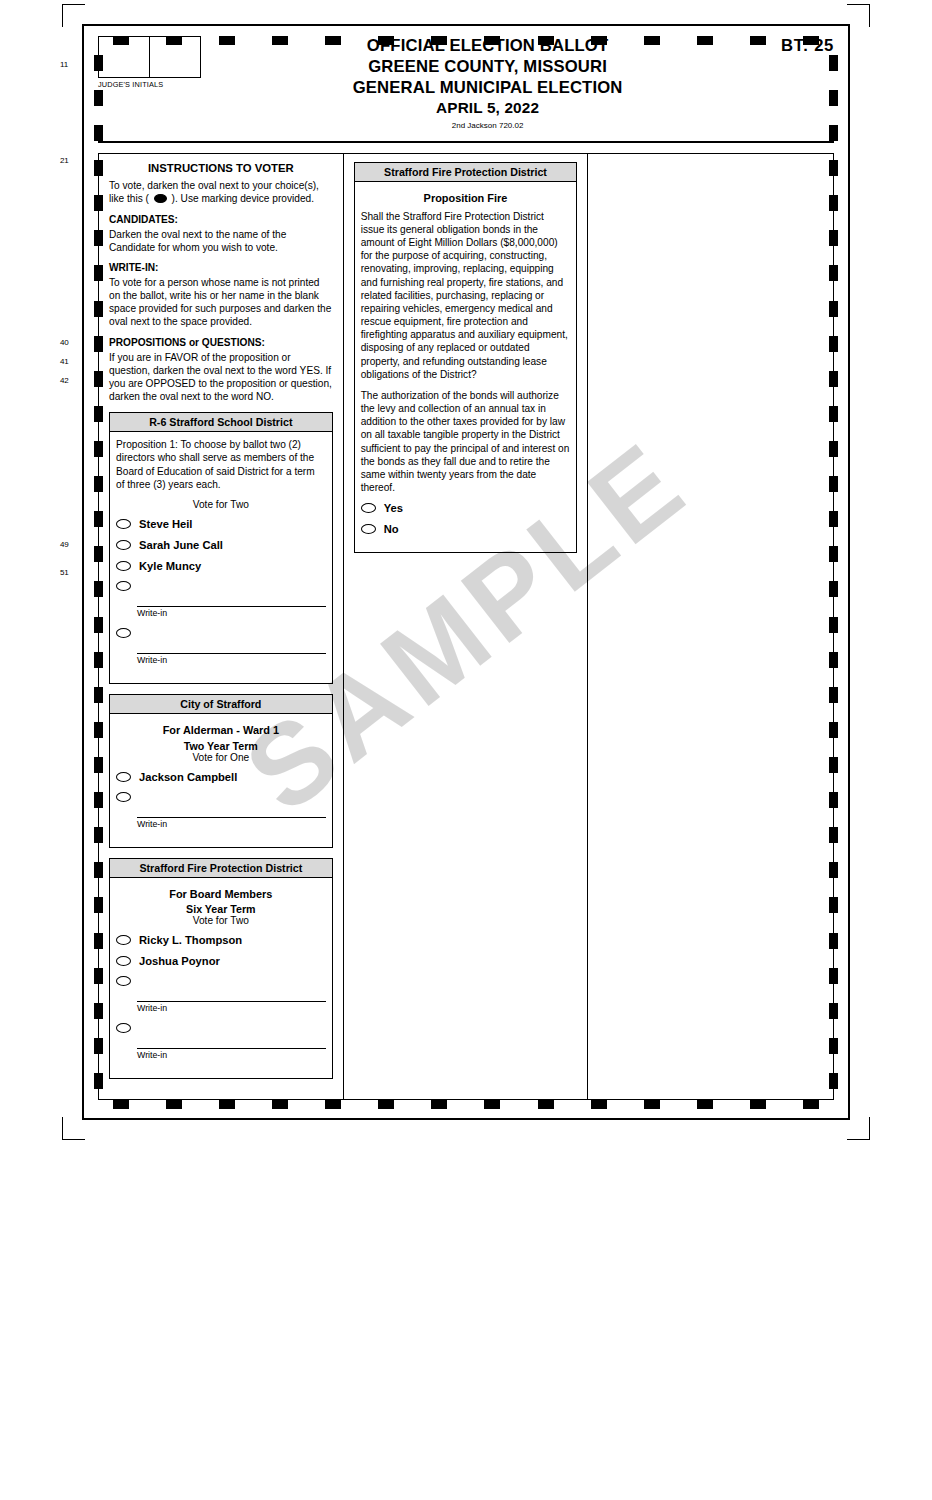11
21
40
41
42
49
51
JUDGE'S INITIALS
OFFICIAL ELECTION BALLOT
GREENE COUNTY, MISSOURI
GENERAL MUNICIPAL ELECTION
APRIL 5, 2022
2nd Jackson 720.02
BT: 25
SAMPLE
INSTRUCTIONS TO VOTER
To vote, darken the oval next to your choice(s), like this ( ). Use marking device provided.
CANDIDATES:
Darken the oval next to the name of the Candidate for whom you wish to vote.
WRITE-IN:
To vote for a person whose name is not printed on the ballot, write his or her name in the blank space provided for such purposes and darken the oval next to the space provided.
PROPOSITIONS or QUESTIONS:
If you are in FAVOR of the proposition or question, darken the oval next to the word YES. If you are OPPOSED to the proposition or question, darken the oval next to the word NO.
R-6 Strafford School District
Proposition 1: To choose by ballot two (2) directors who shall serve as members of the Board of Education of said District for a term of three (3) years each.
Vote for Two
Steve Heil
Sarah June Call
Kyle Muncy
Write-in
Write-in
City of Strafford
For Alderman - Ward 1
Two Year Term
Vote for One
Jackson Campbell
Write-in
Strafford Fire Protection District
For Board Members
Six Year Term
Vote for Two
Ricky L. Thompson
Joshua Poynor
Write-in
Write-in
Strafford Fire Protection District
Proposition Fire
Shall the Strafford Fire Protection District issue its general obligation bonds in the amount of Eight Million Dollars ($8,000,000) for the purpose of acquiring, constructing, renovating, improving, replacing, equipping and furnishing real property, fire stations, and related facilities, purchasing, replacing or repairing vehicles, emergency medical and rescue equipment, fire protection and firefighting apparatus and auxiliary equipment, disposing of any replaced or outdated property, and refunding outstanding lease obligations of the District?
The authorization of the bonds will authorize the levy and collection of an annual tax in addition to the other taxes provided for by law on all taxable tangible property in the District sufficient to pay the principal of and interest on the bonds as they fall due and to retire the same within twenty years from the date thereof.
Yes
No